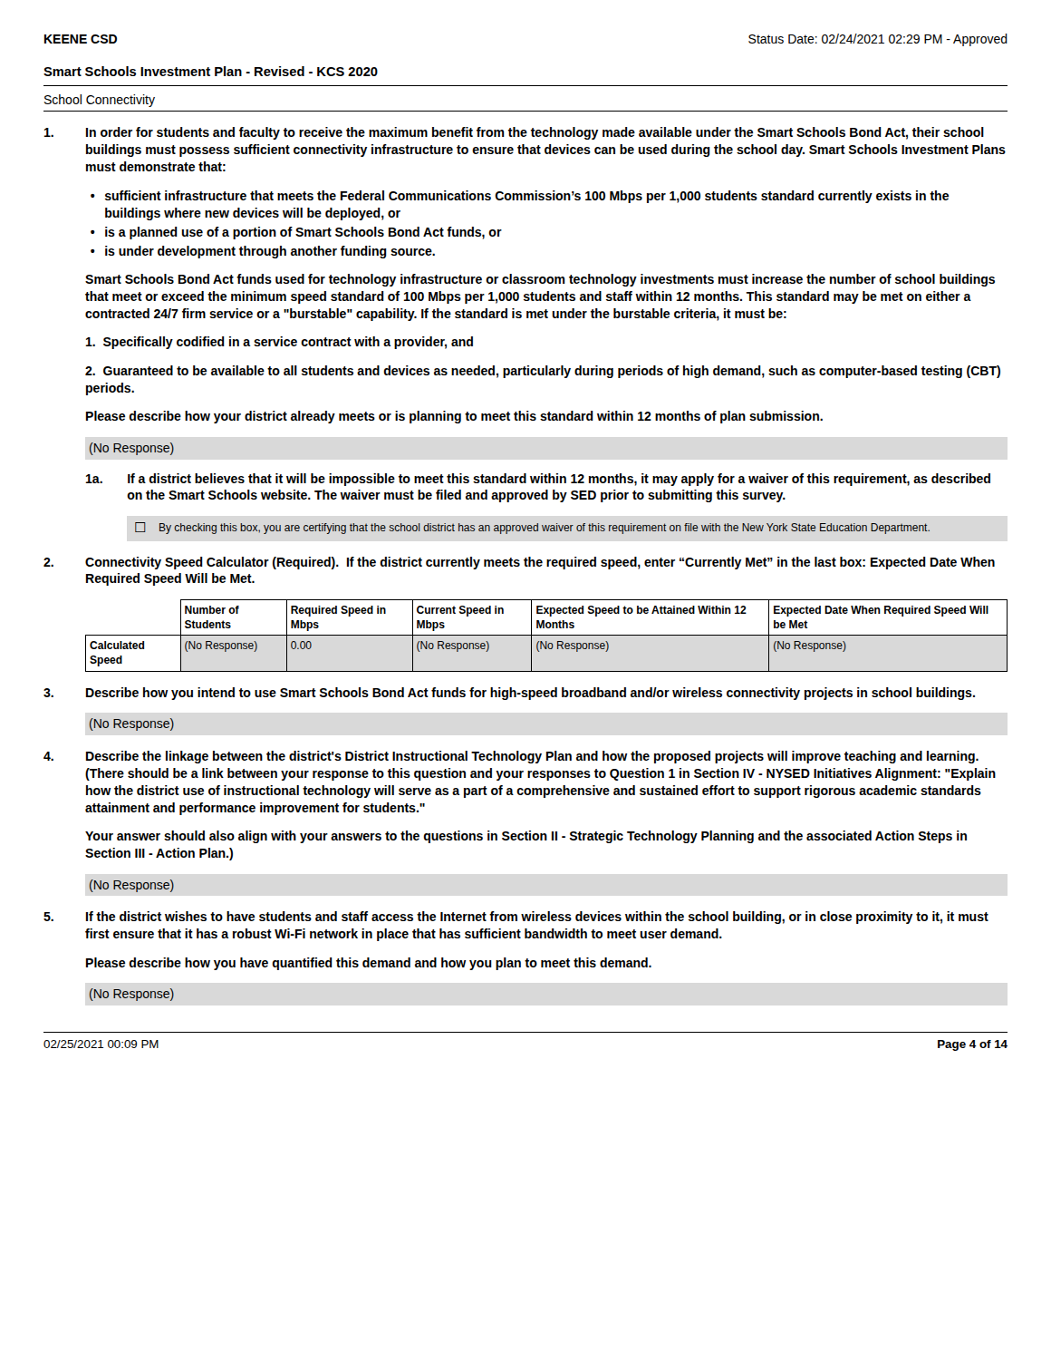KEENE CSD
Status Date: 02/24/2021 02:29 PM - Approved
Smart Schools Investment Plan - Revised - KCS 2020
School Connectivity
1.
In order for students and faculty to receive the maximum benefit from the technology made available under the Smart Schools Bond Act, their school buildings must possess sufficient connectivity infrastructure to ensure that devices can be used during the school day. Smart Schools Investment Plans must demonstrate that:
sufficient infrastructure that meets the Federal Communications Commission’s 100 Mbps per 1,000 students standard currently exists in the buildings where new devices will be deployed, or
is a planned use of a portion of Smart Schools Bond Act funds, or
is under development through another funding source.
Smart Schools Bond Act funds used for technology infrastructure or classroom technology investments must increase the number of school buildings that meet or exceed the minimum speed standard of 100 Mbps per 1,000 students and staff within 12 months. This standard may be met on either a contracted 24/7 firm service or a "burstable" capability. If the standard is met under the burstable criteria, it must be:
1. Specifically codified in a service contract with a provider, and
2. Guaranteed to be available to all students and devices as needed, particularly during periods of high demand, such as computer-based testing (CBT) periods.
Please describe how your district already meets or is planning to meet this standard within 12 months of plan submission.
(No Response)
1a.
If a district believes that it will be impossible to meet this standard within 12 months, it may apply for a waiver of this requirement, as described on the Smart Schools website. The waiver must be filed and approved by SED prior to submitting this survey.
☐
By checking this box, you are certifying that the school district has an approved waiver of this requirement on file with the New York State Education Department.
2.
Connectivity Speed Calculator (Required). If the district currently meets the required speed, enter “Currently Met” in the last box: Expected Date When Required Speed Will be Met.
| | Number of Students | Required Speed in Mbps | Current Speed in Mbps | Expected Speed to be Attained Within 12 Months | Expected Date When Required Speed Will be Met |
| --- | --- | --- | --- | --- | --- |
| Calculated Speed | (No Response) | 0.00 | (No Response) | (No Response) | (No Response) |
3.
Describe how you intend to use Smart Schools Bond Act funds for high-speed broadband and/or wireless connectivity projects in school buildings.
(No Response)
4.
Describe the linkage between the district's District Instructional Technology Plan and how the proposed projects will improve teaching and learning. (There should be a link between your response to this question and your responses to Question 1 in Section IV - NYSED Initiatives Alignment: "Explain how the district use of instructional technology will serve as a part of a comprehensive and sustained effort to support rigorous academic standards attainment and performance improvement for students."
Your answer should also align with your answers to the questions in Section II - Strategic Technology Planning and the associated Action Steps in Section III - Action Plan.)
(No Response)
5.
If the district wishes to have students and staff access the Internet from wireless devices within the school building, or in close proximity to it, it must first ensure that it has a robust Wi-Fi network in place that has sufficient bandwidth to meet user demand.
Please describe how you have quantified this demand and how you plan to meet this demand.
(No Response)
02/25/2021 00:09 PM
Page 4 of 14